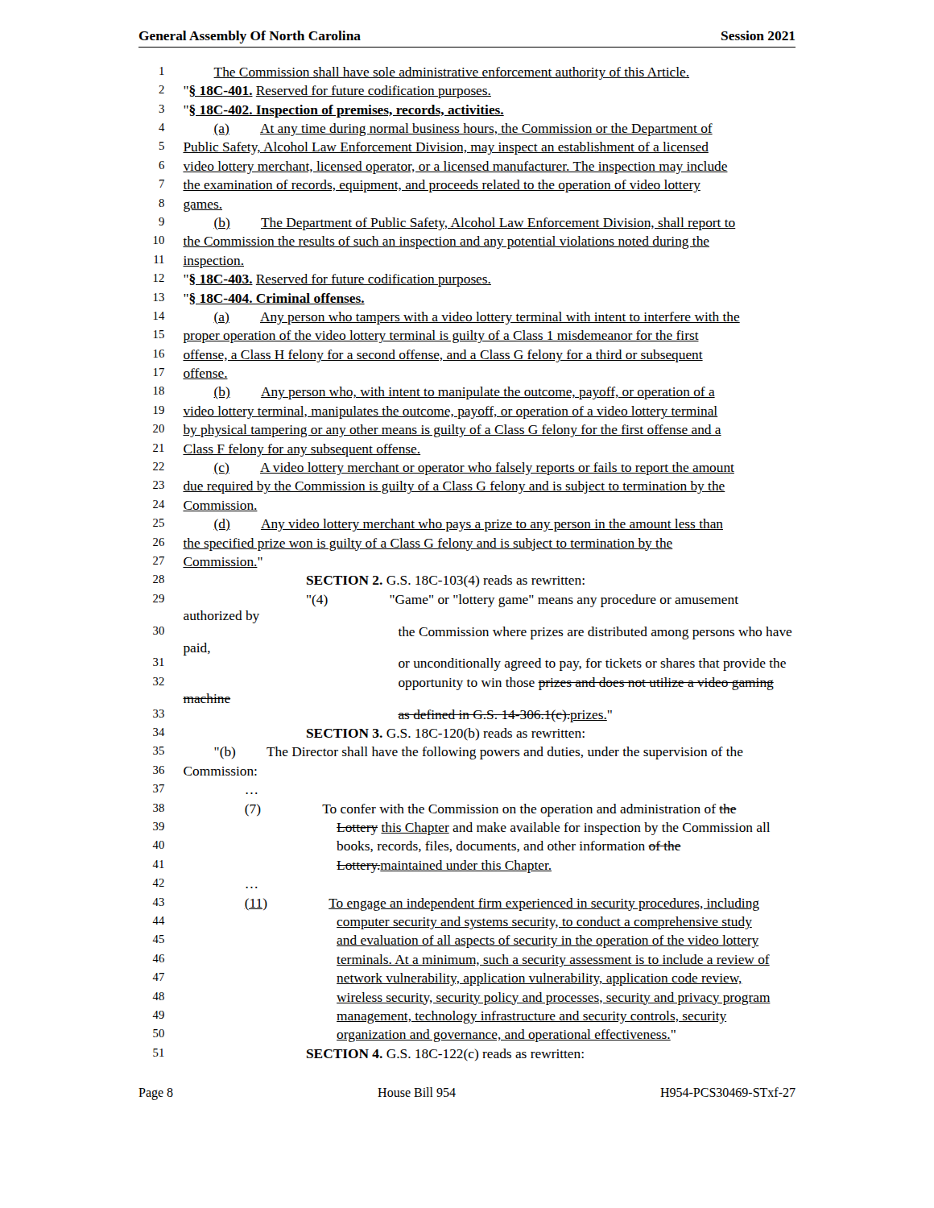General Assembly Of North Carolina
Session 2021
The Commission shall have sole administrative enforcement authority of this Article.
"§ 18C-401. Reserved for future codification purposes.
"§ 18C-402. Inspection of premises, records, activities.
(a) At any time during normal business hours, the Commission or the Department of
Public Safety, Alcohol Law Enforcement Division, may inspect an establishment of a licensed
video lottery merchant, licensed operator, or a licensed manufacturer. The inspection may include
the examination of records, equipment, and proceeds related to the operation of video lottery
games.
(b) The Department of Public Safety, Alcohol Law Enforcement Division, shall report to
the Commission the results of such an inspection and any potential violations noted during the
inspection.
"§ 18C-403. Reserved for future codification purposes.
"§ 18C-404. Criminal offenses.
(a) Any person who tampers with a video lottery terminal with intent to interfere with the
proper operation of the video lottery terminal is guilty of a Class 1 misdemeanor for the first
offense, a Class H felony for a second offense, and a Class G felony for a third or subsequent
offense.
(b) Any person who, with intent to manipulate the outcome, payoff, or operation of a
video lottery terminal, manipulates the outcome, payoff, or operation of a video lottery terminal
by physical tampering or any other means is guilty of a Class G felony for the first offense and a
Class F felony for any subsequent offense.
(c) A video lottery merchant or operator who falsely reports or fails to report the amount
due required by the Commission is guilty of a Class G felony and is subject to termination by the
Commission.
(d) Any video lottery merchant who pays a prize to any person in the amount less than
the specified prize won is guilty of a Class G felony and is subject to termination by the
Commission."
SECTION 2. G.S. 18C-103(4) reads as rewritten:
"(4) "Game" or "lottery game" means any procedure or amusement authorized by
the Commission where prizes are distributed among persons who have paid,
or unconditionally agreed to pay, for tickets or shares that provide the
opportunity to win those prizes and does not utilize a video gaming machine
as defined in G.S. 14-306.1(c). prizes."
SECTION 3. G.S. 18C-120(b) reads as rewritten:
"(b) The Director shall have the following powers and duties, under the supervision of the
Commission:
…
(7) To confer with the Commission on the operation and administration of the
Lottery this Chapter and make available for inspection by the Commission all
books, records, files, documents, and other information of the
Lottery. maintained under this Chapter.
…
(11) To engage an independent firm experienced in security procedures, including
computer security and systems security, to conduct a comprehensive study
and evaluation of all aspects of security in the operation of the video lottery
terminals. At a minimum, such a security assessment is to include a review of
network vulnerability, application vulnerability, application code review,
wireless security, security policy and processes, security and privacy program
management, technology infrastructure and security controls, security
organization and governance, and operational effectiveness."
SECTION 4. G.S. 18C-122(c) reads as rewritten:
Page 8
House Bill 954
H954-PCS30469-STxf-27